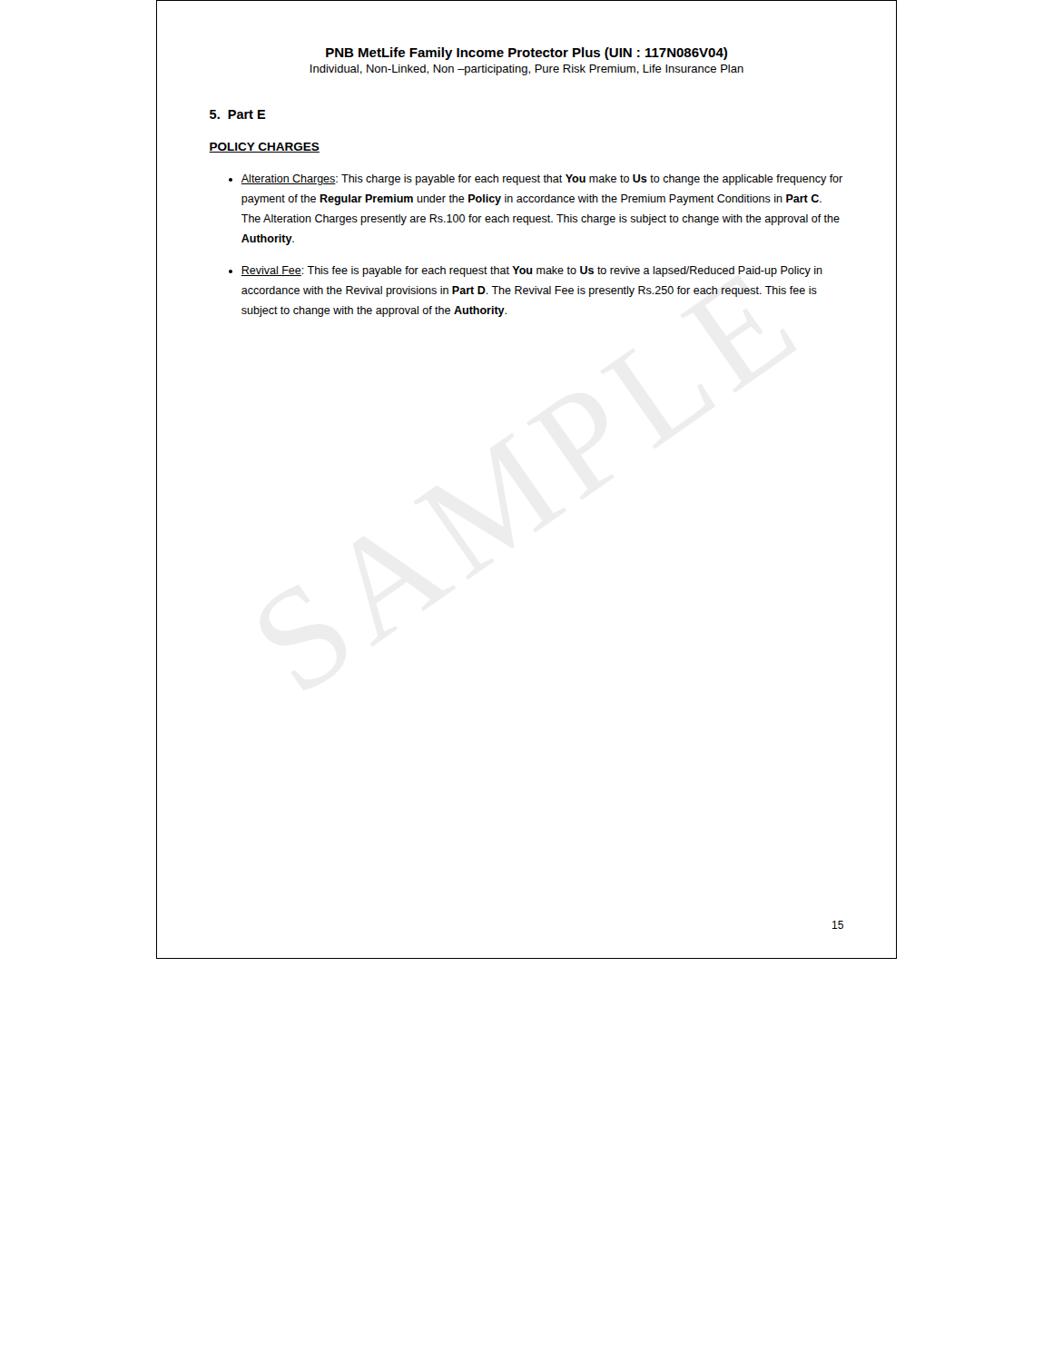SAMPLE
PNB MetLife Family Income Protector Plus (UIN : 117N086V04)
Individual, Non-Linked, Non –participating, Pure Risk Premium, Life Insurance Plan
5. Part E
POLICY CHARGES
Alteration Charges: This charge is payable for each request that You make to Us to change the applicable frequency for payment of the Regular Premium under the Policy in accordance with the Premium Payment Conditions in Part C. The Alteration Charges presently are Rs.100 for each request. This charge is subject to change with the approval of the Authority.
Revival Fee: This fee is payable for each request that You make to Us to revive a lapsed/Reduced Paid-up Policy in accordance with the Revival provisions in Part D. The Revival Fee is presently Rs.250 for each request. This fee is subject to change with the approval of the Authority.
15